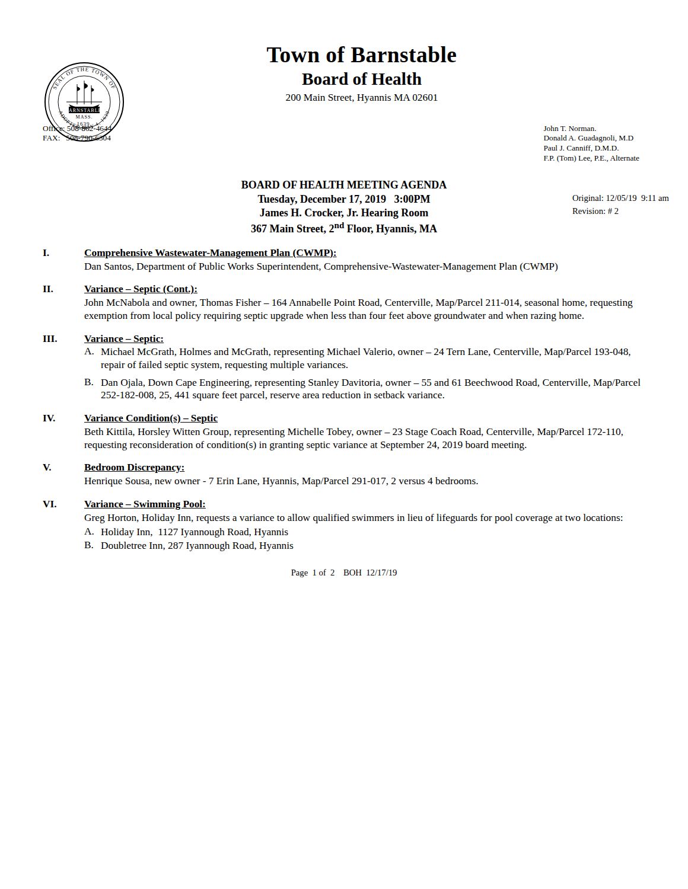SEAL OF THE TOWN OF ADOPTED MAY 4, 1639 BARNSTABLE, MASS. 1639.
Town of Barnstable
Board of Health
200 Main Street, Hyannis MA 02601
Office: 508-862-4644
FAX: 508-790-6304
John T. Norman.
Donald A. Guadagnoli, M.D
Paul J. Canniff, D.M.D.
F.P. (Tom) Lee, P.E., Alternate
BOARD OF HEALTH MEETING AGENDA Tuesday, December 17, 2019 3:00PM James H. Crocker, Jr. Hearing Room 367 Main Street, 2nd Floor, Hyannis, MA
Original: 12/05/19 9:11 am
Revision: # 2
I.
Comprehensive Wastewater-Management Plan (CWMP):
Dan Santos, Department of Public Works Superintendent, Comprehensive-Wastewater-Management Plan (CWMP)
II.
Variance – Septic (Cont.):
John McNabola and owner, Thomas Fisher – 164 Annabelle Point Road, Centerville, Map/Parcel 211-014, seasonal home, requesting exemption from local policy requiring septic upgrade when less than four feet above groundwater and when razing home.
III.
Variance – Septic:
A.
Michael McGrath, Holmes and McGrath, representing Michael Valerio, owner – 24 Tern Lane, Centerville, Map/Parcel 193-048, repair of failed septic system, requesting multiple variances.
B.
Dan Ojala, Down Cape Engineering, representing Stanley Davitoria, owner – 55 and 61 Beechwood Road, Centerville, Map/Parcel 252-182-008, 25, 441 square feet parcel, reserve area reduction in setback variance.
IV.
Variance Condition(s) – Septic
Beth Kittila, Horsley Witten Group, representing Michelle Tobey, owner – 23 Stage Coach Road, Centerville, Map/Parcel 172-110, requesting reconsideration of condition(s) in granting septic variance at September 24, 2019 board meeting.
V.
Bedroom Discrepancy:
Henrique Sousa, new owner - 7 Erin Lane, Hyannis, Map/Parcel 291-017, 2 versus 4 bedrooms.
VI.
Variance – Swimming Pool:
Greg Horton, Holiday Inn, requests a variance to allow qualified swimmers in lieu of lifeguards for pool coverage at two locations:
A.
Holiday Inn, 1127 Iyannough Road, Hyannis
B.
Doubletree Inn, 287 Iyannough Road, Hyannis
Page 1 of 2 BOH 12/17/19